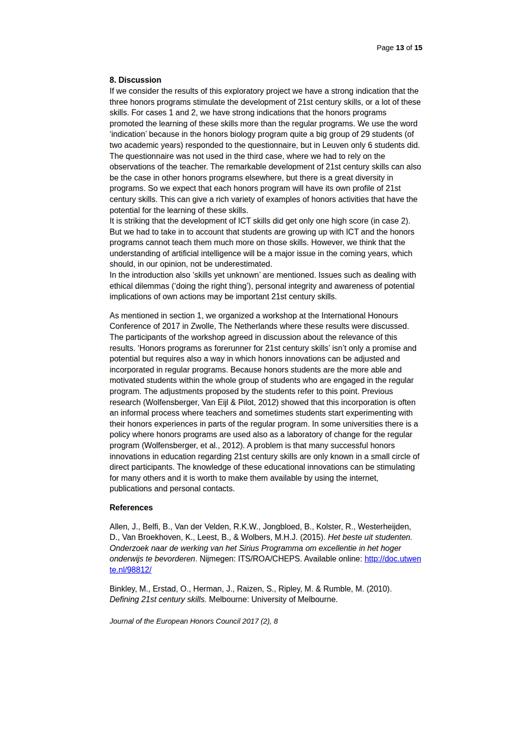Page 13 of 15
8. Discussion
If we consider the results of this exploratory project we have a strong indication that the three honors programs stimulate the development of 21st century skills, or a lot of these skills. For cases 1 and 2, we have strong indications that the honors programs promoted the learning of these skills more than the regular programs. We use the word ‘indication’ because in the honors biology program quite a big group of 29 students (of two academic years) responded to the questionnaire, but in Leuven only 6 students did. The questionnaire was not used in the third case, where we had to rely on the observations of the teacher. The remarkable development of 21st century skills can also be the case in other honors programs elsewhere, but there is a great diversity in programs. So we expect that each honors program will have its own profile of 21st century skills. This can give a rich variety of examples of honors activities that have the potential for the learning of these skills.
It is striking that the development of ICT skills did get only one high score (in case 2). But we had to take in to account that students are growing up with ICT and the honors programs cannot teach them much more on those skills. However, we think that the understanding of artificial intelligence will be a major issue in the coming years, which should, in our opinion, not be underestimated.
In the introduction also ‘skills yet unknown’ are mentioned. Issues such as dealing with ethical dilemmas (‘doing the right thing’), personal integrity and awareness of potential implications of own actions may be important 21st century skills.
As mentioned in section 1, we organized a workshop at the International Honours Conference of 2017 in Zwolle, The Netherlands where these results were discussed. The participants of the workshop agreed in discussion about the relevance of this results. ‘Honors programs as forerunner for 21st century skills’ isn’t only a promise and potential but requires also a way in which honors innovations can be adjusted and incorporated in regular programs. Because honors students are the more able and motivated students within the whole group of students who are engaged in the regular program. The adjustments proposed by the students refer to this point. Previous research (Wolfensberger, Van Eijl & Pilot, 2012) showed that this incorporation is often an informal process where teachers and sometimes students start experimenting with their honors experiences in parts of the regular program. In some universities there is a policy where honors programs are used also as a laboratory of change for the regular program (Wolfensberger, et al., 2012). A problem is that many successful honors innovations in education regarding 21st century skills are only known in a small circle of direct participants. The knowledge of these educational innovations can be stimulating for many others and it is worth to make them available by using the internet, publications and personal contacts.
References
Allen, J., Belfi, B., Van der Velden, R.K.W., Jongbloed, B., Kolster, R., Westerheijden, D., Van Broekhoven, K., Leest, B., & Wolbers, M.H.J. (2015). Het beste uit studenten. Onderzoek naar de werking van het Sirius Programma om excellentie in het hoger onderwijs te bevorderen. Nijmegen: ITS/ROA/CHEPS. Available online: http://doc.utwente.nl/98812/
Binkley, M., Erstad, O., Herman, J., Raizen, S., Ripley, M. & Rumble, M. (2010). Defining 21st century skills. Melbourne: University of Melbourne.
Journal of the European Honors Council 2017 (2), 8